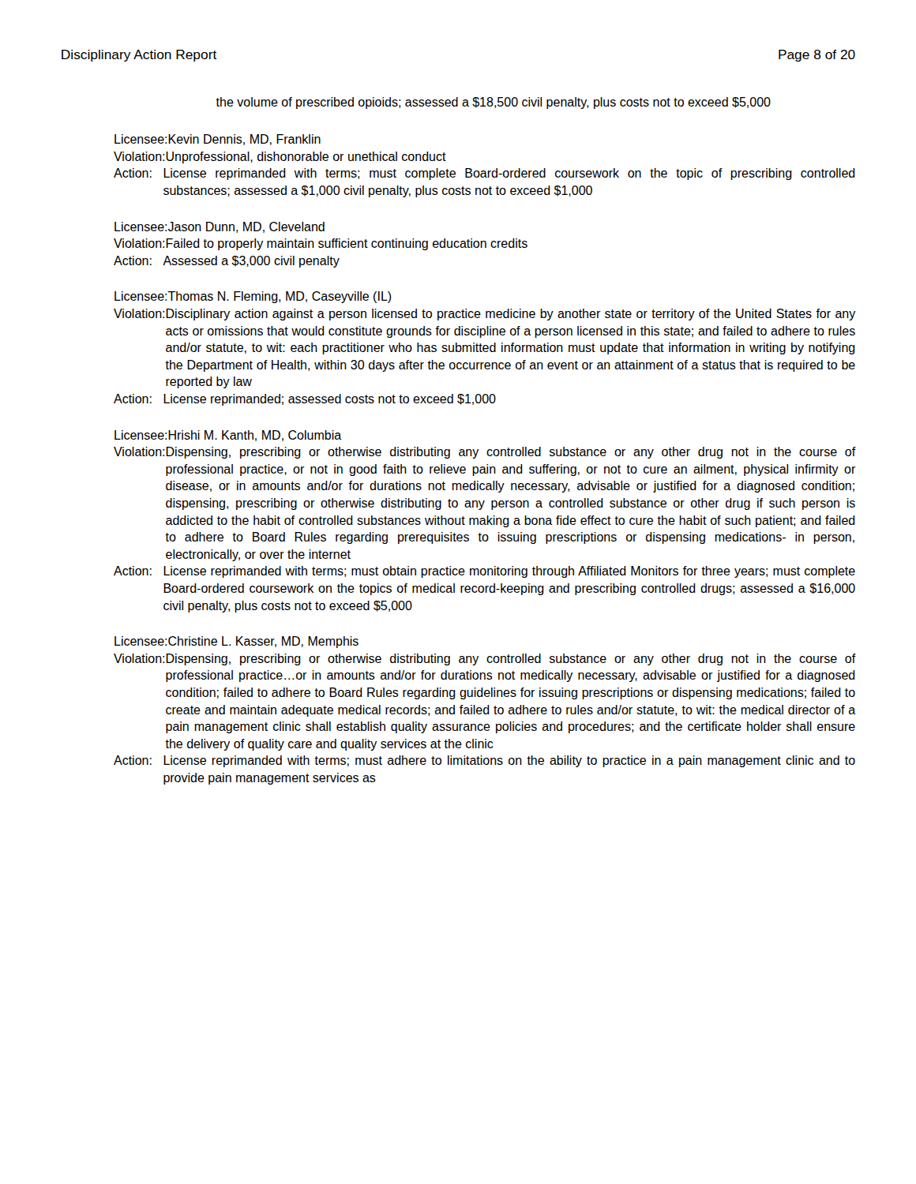Disciplinary Action Report
Page 8 of 20
the volume of prescribed opioids; assessed a $18,500 civil penalty, plus costs not to exceed $5,000
Licensee:
Kevin Dennis, MD, Franklin
Violation:
Unprofessional, dishonorable or unethical conduct
Action:
License reprimanded with terms; must complete Board-ordered coursework on the topic of prescribing controlled substances; assessed a $1,000 civil penalty, plus costs not to exceed $1,000
Licensee:
Jason Dunn, MD, Cleveland
Violation:
Failed to properly maintain sufficient continuing education credits
Action:
Assessed a $3,000 civil penalty
Licensee:
Thomas N. Fleming, MD, Caseyville (IL)
Violation:
Disciplinary action against a person licensed to practice medicine by another state or territory of the United States for any acts or omissions that would constitute grounds for discipline of a person licensed in this state; and failed to adhere to rules and/or statute, to wit: each practitioner who has submitted information must update that information in writing by notifying the Department of Health, within 30 days after the occurrence of an event or an attainment of a status that is required to be reported by law
Action:
License reprimanded; assessed costs not to exceed $1,000
Licensee:
Hrishi M. Kanth, MD, Columbia
Violation:
Dispensing, prescribing or otherwise distributing any controlled substance or any other drug not in the course of professional practice, or not in good faith to relieve pain and suffering, or not to cure an ailment, physical infirmity or disease, or in amounts and/or for durations not medically necessary, advisable or justified for a diagnosed condition; dispensing, prescribing or otherwise distributing to any person a controlled substance or other drug if such person is addicted to the habit of controlled substances without making a bona fide effect to cure the habit of such patient; and failed to adhere to Board Rules regarding prerequisites to issuing prescriptions or dispensing medications- in person, electronically, or over the internet
Action:
License reprimanded with terms; must obtain practice monitoring through Affiliated Monitors for three years; must complete Board-ordered coursework on the topics of medical record-keeping and prescribing controlled drugs; assessed a $16,000 civil penalty, plus costs not to exceed $5,000
Licensee:
Christine L. Kasser, MD, Memphis
Violation:
Dispensing, prescribing or otherwise distributing any controlled substance or any other drug not in the course of professional practice…or in amounts and/or for durations not medically necessary, advisable or justified for a diagnosed condition; failed to adhere to Board Rules regarding guidelines for issuing prescriptions or dispensing medications; failed to create and maintain adequate medical records; and failed to adhere to rules and/or statute, to wit: the medical director of a pain management clinic shall establish quality assurance policies and procedures; and the certificate holder shall ensure the delivery of quality care and quality services at the clinic
Action:
License reprimanded with terms; must adhere to limitations on the ability to practice in a pain management clinic and to provide pain management services as